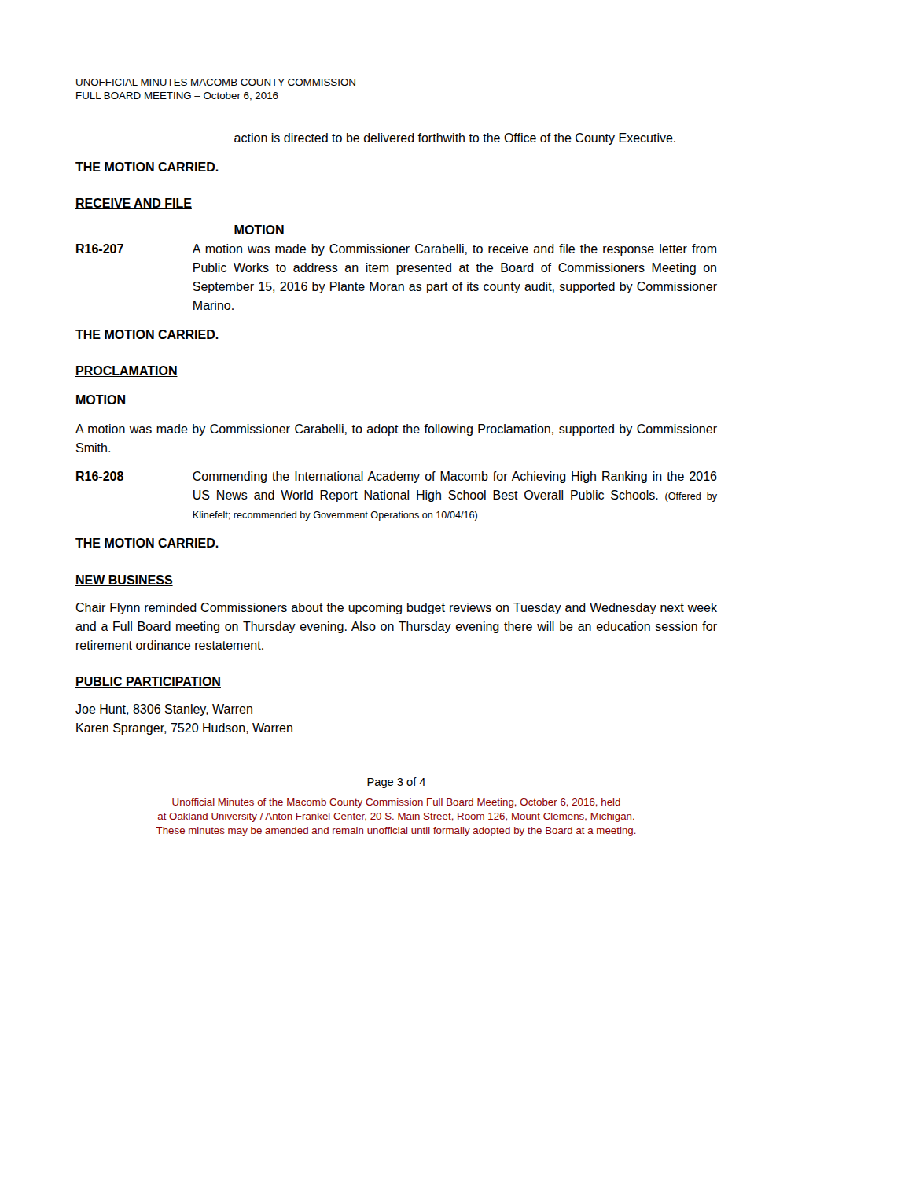UNOFFICIAL MINUTES MACOMB COUNTY COMMISSION
FULL BOARD MEETING – October 6, 2016
action is directed to be delivered forthwith to the Office of the County Executive.
THE MOTION CARRIED.
RECEIVE AND FILE
MOTION
R16-207
A motion was made by Commissioner Carabelli, to receive and file the response letter from Public Works to address an item presented at the Board of Commissioners Meeting on September 15, 2016 by Plante Moran as part of its county audit, supported by Commissioner Marino.
THE MOTION CARRIED.
PROCLAMATION
MOTION
A motion was made by Commissioner Carabelli, to adopt the following Proclamation, supported by Commissioner Smith.
R16-208
Commending the International Academy of Macomb for Achieving High Ranking in the 2016 US News and World Report National High School Best Overall Public Schools. (Offered by Klinefelt; recommended by Government Operations on 10/04/16)
THE MOTION CARRIED.
NEW BUSINESS
Chair Flynn reminded Commissioners about the upcoming budget reviews on Tuesday and Wednesday next week and a Full Board meeting on Thursday evening. Also on Thursday evening there will be an education session for retirement ordinance restatement.
PUBLIC PARTICIPATION
Joe Hunt, 8306 Stanley, Warren
Karen Spranger, 7520 Hudson, Warren
Page 3 of 4
Unofficial Minutes of the Macomb County Commission Full Board Meeting, October 6, 2016, held
at Oakland University / Anton Frankel Center, 20 S. Main Street, Room 126, Mount Clemens, Michigan.
These minutes may be amended and remain unofficial until formally adopted by the Board at a meeting.